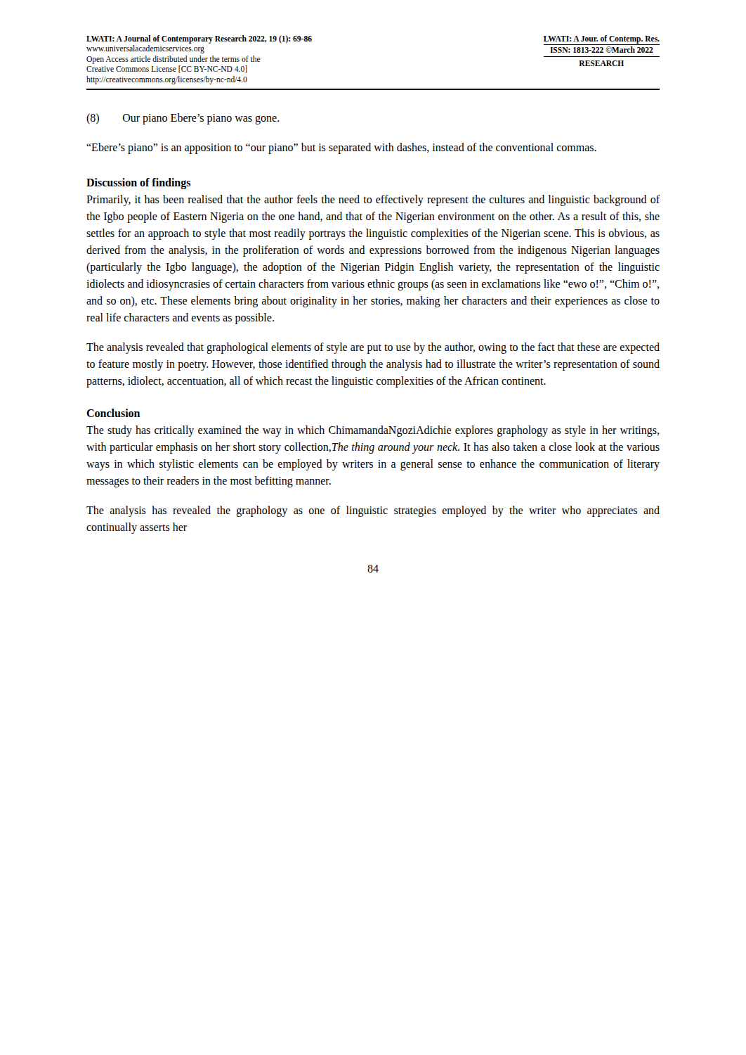LWATI: A Journal of Contemporary Research 2022, 19 (1): 69-86 www.universalacademicservices.org Open Access article distributed under the terms of the Creative Commons License [CC BY-NC-ND 4.0] http://creativecommons.org/licenses/by-nc-nd/4.0
LWATI: A Jour. of Contemp. Res. ISSN: 1813-222 ©March 2022 RESEARCH
(8) Our piano Ebere’s piano was gone.
“Ebere’s piano” is an apposition to “our piano” but is separated with dashes, instead of the conventional commas.
Discussion of findings
Primarily, it has been realised that the author feels the need to effectively represent the cultures and linguistic background of the Igbo people of Eastern Nigeria on the one hand, and that of the Nigerian environment on the other. As a result of this, she settles for an approach to style that most readily portrays the linguistic complexities of the Nigerian scene. This is obvious, as derived from the analysis, in the proliferation of words and expressions borrowed from the indigenous Nigerian languages (particularly the Igbo language), the adoption of the Nigerian Pidgin English variety, the representation of the linguistic idiolects and idiosyncrasies of certain characters from various ethnic groups (as seen in exclamations like “ewo o!”, “Chim o!”, and so on), etc. These elements bring about originality in her stories, making her characters and their experiences as close to real life characters and events as possible.
The analysis revealed that graphological elements of style are put to use by the author, owing to the fact that these are expected to feature mostly in poetry. However, those identified through the analysis had to illustrate the writer’s representation of sound patterns, idiolect, accentuation, all of which recast the linguistic complexities of the African continent.
Conclusion
The study has critically examined the way in which ChimamandaNgoziAdichie explores graphology as style in her writings, with particular emphasis on her short story collection,The thing around your neck. It has also taken a close look at the various ways in which stylistic elements can be employed by writers in a general sense to enhance the communication of literary messages to their readers in the most befitting manner.
The analysis has revealed the graphology as one of linguistic strategies employed by the writer who appreciates and continually asserts her
84